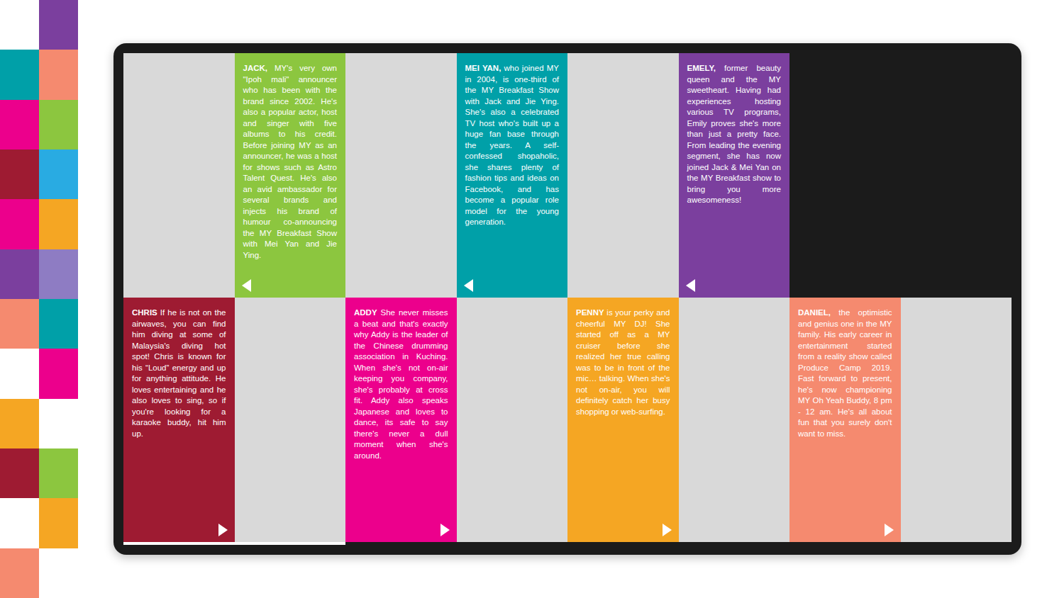JACK, MY's very own "Ipoh mali" announcer who has been with the brand since 2002. He's also a popular actor, host and singer with five albums to his credit. Before joining MY as an announcer, he was a host for shows such as Astro Talent Quest. He's also an avid ambassador for several brands and injects his brand of humour co-announcing the MY Breakfast Show with Mei Yan and Jie Ying.
MEI YAN, who joined MY in 2004, is one-third of the MY Breakfast Show with Jack and Jie Ying. She's also a celebrated TV host who's built up a huge fan base through the years. A self-confessed shopaholic, she shares plenty of fashion tips and ideas on Facebook, and has become a popular role model for the young generation.
EMELY, former beauty queen and the MY sweetheart. Having had experiences hosting various TV programs, Emily proves she's more than just a pretty face. From leading the evening segment, she has now joined Jack & Mei Yan on the MY Breakfast show to bring you more awesomeness!
CHRIS If he is not on the airwaves, you can find him diving at some of Malaysia's diving hot spot! Chris is known for his “Loud” energy and up for anything attitude. He loves entertaining and he also loves to sing, so if you're looking for a karaoke buddy, hit him up.
ADDY She never misses a beat and that's exactly why Addy is the leader of the Chinese drumming association in Kuching. When she's not on-air keeping you company, she's probably at cross fit. Addy also speaks Japanese and loves to dance, its safe to say there's never a dull moment when she's around.
PENNY is your perky and cheerful MY DJ! She started off as a MY cruiser before she realized her true calling was to be in front of the mic… talking. When she's not on-air, you will definitely catch her busy shopping or web-surfing.
DANIEL, the optimistic and genius one in the MY family. His early career in entertainment started from a reality show called Produce Camp 2019. Fast forward to present, he's now championing MY Oh Yeah Buddy, 8 pm - 12 am. He's all about fun that you surely don't want to miss.